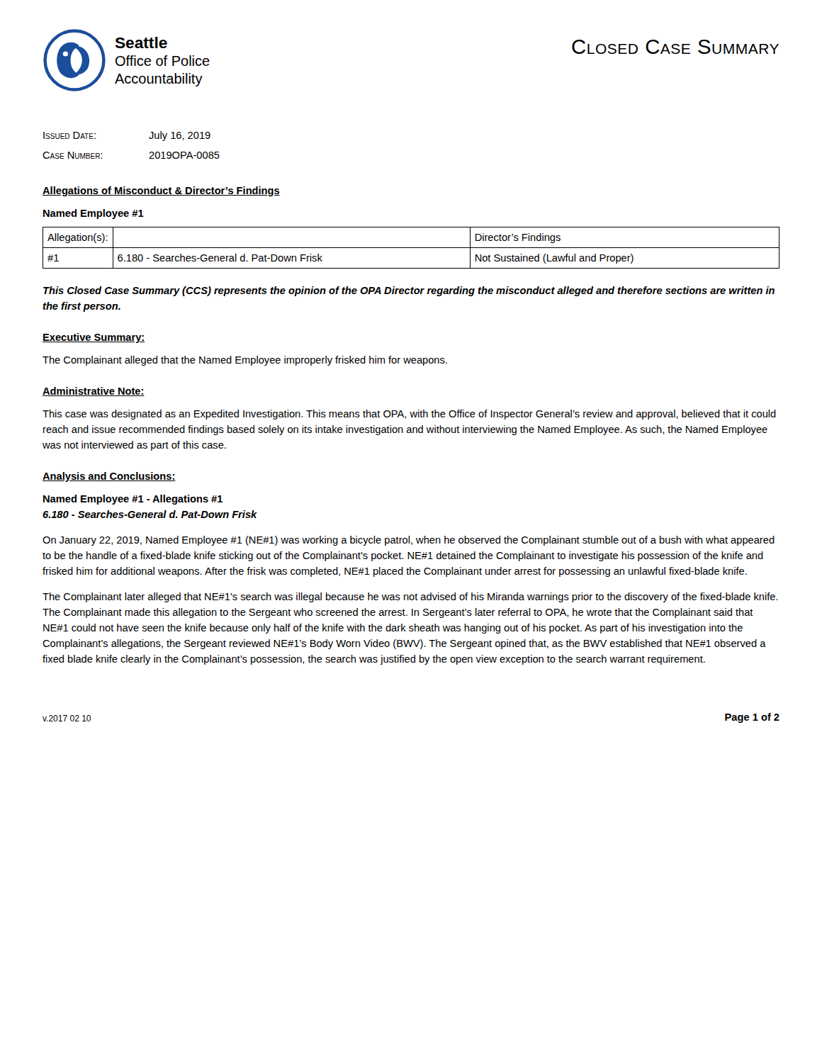Seattle
Office of Police
Accountability
Closed Case Summary
Issued Date: July 16, 2019
Case Number: 2019OPA-0085
Allegations of Misconduct & Director’s Findings
Named Employee #1
| Allegation(s): | | Director’s Findings |
| #1 | 6.180 - Searches-General d. Pat-Down Frisk | Not Sustained (Lawful and Proper) |
This Closed Case Summary (CCS) represents the opinion of the OPA Director regarding the misconduct alleged and therefore sections are written in the first person.
Executive Summary:
The Complainant alleged that the Named Employee improperly frisked him for weapons.
Administrative Note:
This case was designated as an Expedited Investigation. This means that OPA, with the Office of Inspector General’s review and approval, believed that it could reach and issue recommended findings based solely on its intake investigation and without interviewing the Named Employee. As such, the Named Employee was not interviewed as part of this case.
Analysis and Conclusions:
Named Employee #1 - Allegations #1
6.180 - Searches-General d. Pat-Down Frisk
On January 22, 2019, Named Employee #1 (NE#1) was working a bicycle patrol, when he observed the Complainant stumble out of a bush with what appeared to be the handle of a fixed-blade knife sticking out of the Complainant's pocket. NE#1 detained the Complainant to investigate his possession of the knife and frisked him for additional weapons. After the frisk was completed, NE#1 placed the Complainant under arrest for possessing an unlawful fixed-blade knife.
The Complainant later alleged that NE#1’s search was illegal because he was not advised of his Miranda warnings prior to the discovery of the fixed-blade knife. The Complainant made this allegation to the Sergeant who screened the arrest. In Sergeant’s later referral to OPA, he wrote that the Complainant said that NE#1 could not have seen the knife because only half of the knife with the dark sheath was hanging out of his pocket. As part of his investigation into the Complainant’s allegations, the Sergeant reviewed NE#1’s Body Worn Video (BWV). The Sergeant opined that, as the BWV established that NE#1 observed a fixed blade knife clearly in the Complainant’s possession, the search was justified by the open view exception to the search warrant requirement.
v.2017 02 10
Page 1 of 2